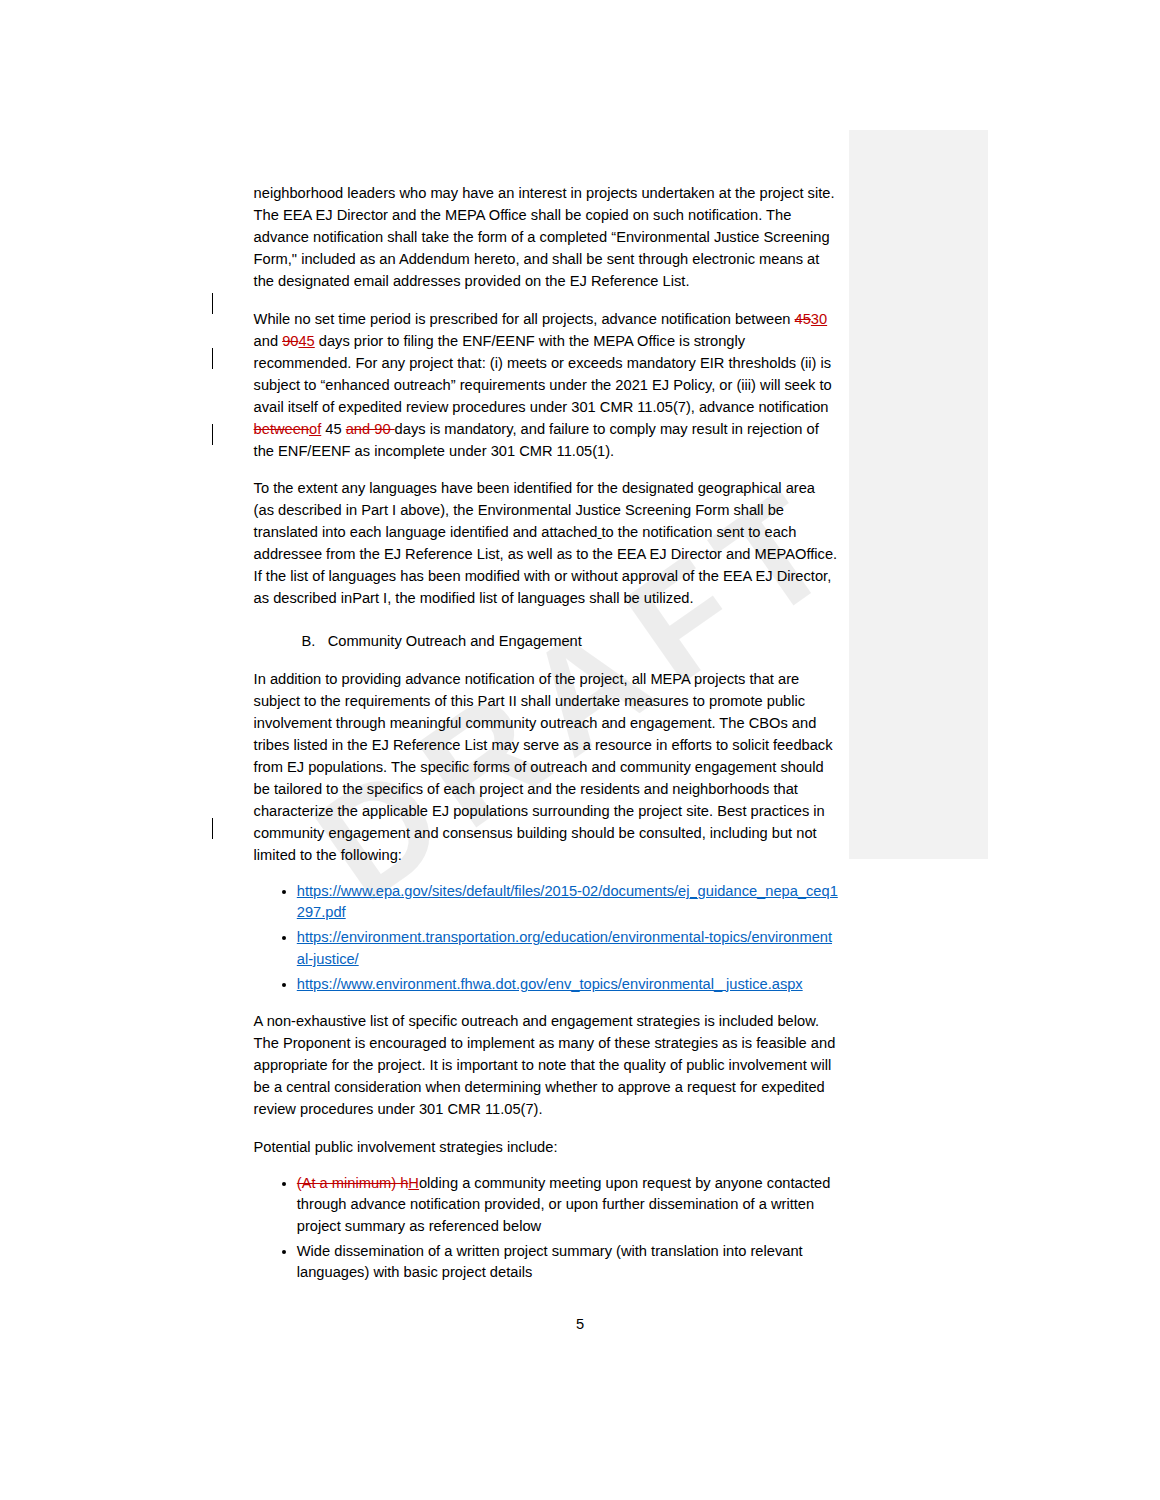DRAFT
neighborhood leaders who may have an interest in projects undertaken at the project site. The EEA EJ Director and the MEPA Office shall be copied on such notification. The advance notification shall take the form of a completed “Environmental Justice Screening Form," included as an Addendum hereto, and shall be sent through electronic means at the designated email addresses provided on the EJ Reference List.
While no set time period is prescribed for all projects, advance notification between 4530 and 9045 days prior to filing the ENF/EENF with the MEPA Office is strongly recommended. For any project that: (i) meets or exceeds mandatory EIR thresholds (ii) is subject to “enhanced outreach” requirements under the 2021 EJ Policy, or (iii) will seek to avail itself of expedited review procedures under 301 CMR 11.05(7), advance notification between of 45 and 90 days is mandatory, and failure to comply may result in rejection of the ENF/EENF as incomplete under 301 CMR 11.05(1).
To the extent any languages have been identified for the designated geographical area (as described in Part I above), the Environmental Justice Screening Form shall be translated into each language identified and attached to the notification sent to each addressee from the EJ Reference List, as well as to the EEA EJ Director and MEPAOffice. If the list of languages has been modified with or without approval of the EEA EJ Director, as described inPart I, the modified list of languages shall be utilized.
B. Community Outreach and Engagement
In addition to providing advance notification of the project, all MEPA projects that are subject to the requirements of this Part II shall undertake measures to promote public involvement through meaningful community outreach and engagement. The CBOs and tribes listed in the EJ Reference List may serve as a resource in efforts to solicit feedback from EJ populations. The specific forms of outreach and community engagement should be tailored to the specifics of each project and the residents and neighborhoods that characterize the applicable EJ populations surrounding the project site. Best practices in community engagement and consensus building should be consulted, including but not limited to the following:
https://www.epa.gov/sites/default/files/2015-02/documents/ej_guidance_nepa_ceq1297.pdf
https://environment.transportation.org/education/environmental-topics/environmental-justice/
https://www.environment.fhwa.dot.gov/env_topics/environmental_ justice.aspx
A non-exhaustive list of specific outreach and engagement strategies is included below. The Proponent is encouraged to implement as many of these strategies as is feasible and appropriate for the project. It is important to note that the quality of public involvement will be a central consideration when determining whether to approve a request for expedited review procedures under 301 CMR 11.05(7).
Potential public involvement strategies include:
(At a minimum) h Holding a community meeting upon request by anyone contacted through advance notification provided, or upon further dissemination of a written project summary as referenced below
Wide dissemination of a written project summary (with translation into relevant languages) with basic project details
5